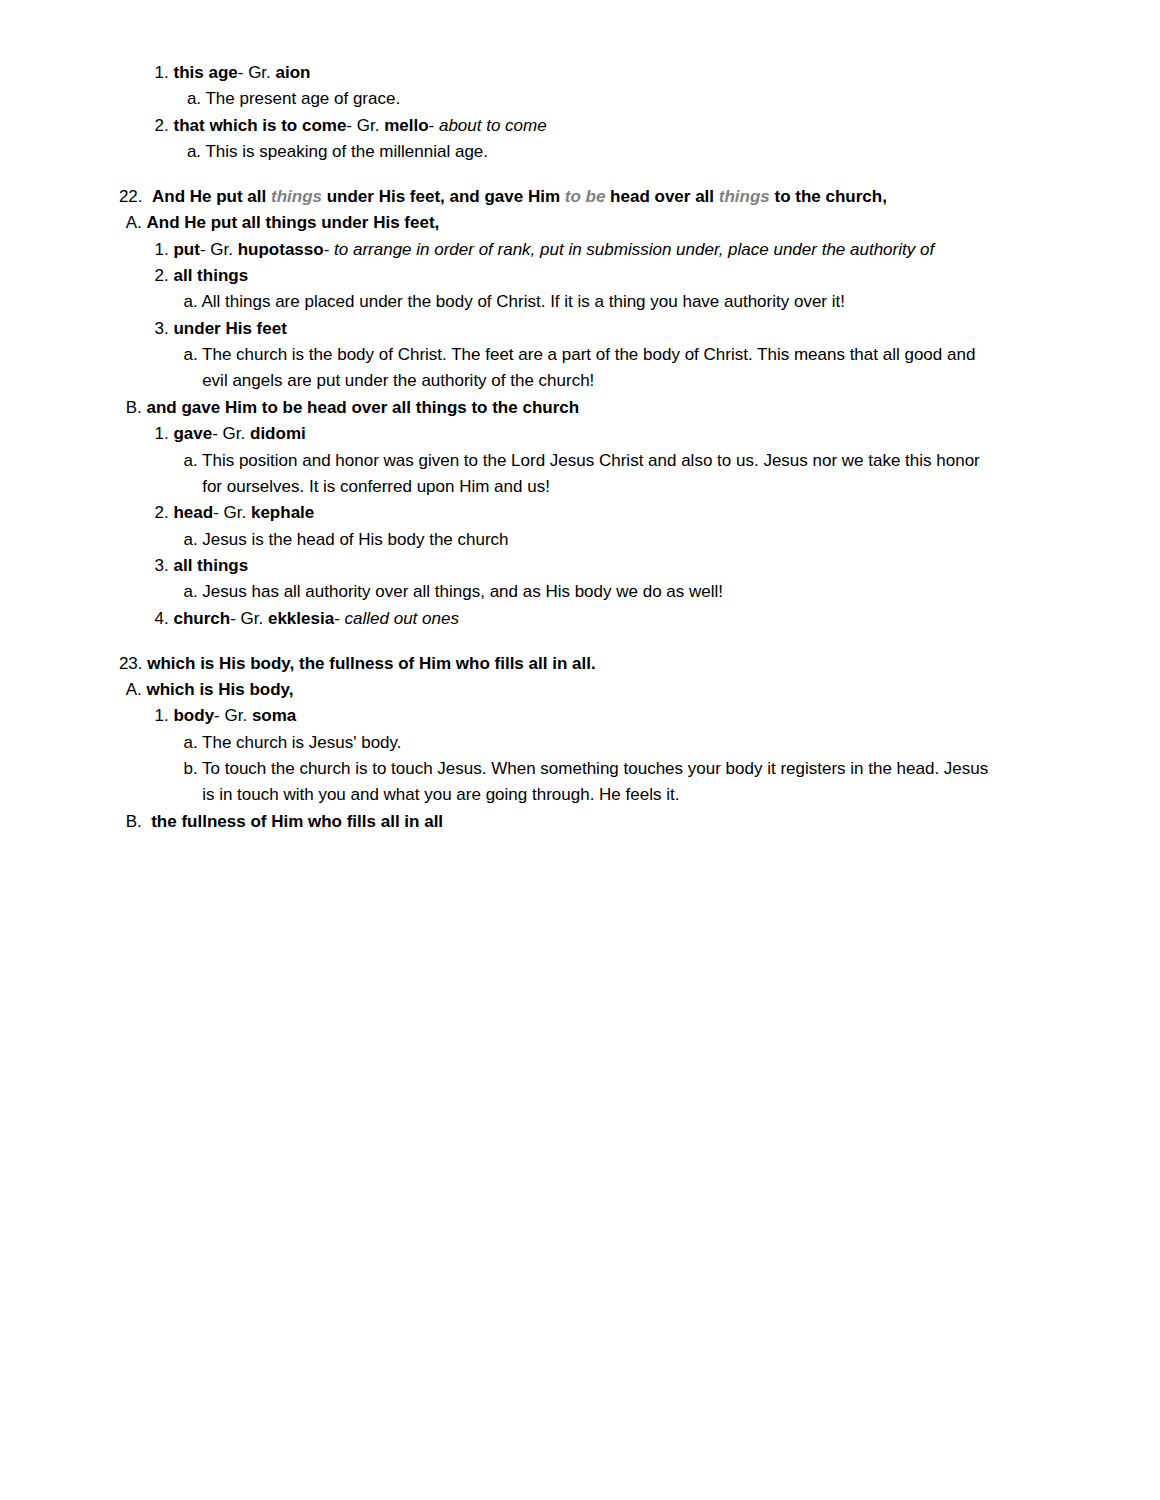1. this age- Gr. aion
a. The present age of grace.
2. that which is to come- Gr. mello- about to come
a. This is speaking of the millennial age.
22. And He put all things under His feet, and gave Him to be head over all things to the church,
A. And He put all things under His feet,
1. put- Gr. hupotasso- to arrange in order of rank, put in submission under, place under the authority of
2. all things
a. All things are placed under the body of Christ. If it is a thing you have authority over it!
3. under His feet
a. The church is the body of Christ. The feet are a part of the body of Christ. This means that all good and evil angels are put under the authority of the church!
B. and gave Him to be head over all things to the church
1. gave- Gr. didomi
a. This position and honor was given to the Lord Jesus Christ and also to us. Jesus nor we take this honor for ourselves. It is conferred upon Him and us!
2. head- Gr. kephale
a. Jesus is the head of His body the church
3. all things
a. Jesus has all authority over all things, and as His body we do as well!
4. church- Gr. ekklesia- called out ones
23. which is His body, the fullness of Him who fills all in all.
A. which is His body,
1. body- Gr. soma
a. The church is Jesus' body.
b. To touch the church is to touch Jesus. When something touches your body it registers in the head. Jesus is in touch with you and what you are going through. He feels it.
B. the fullness of Him who fills all in all